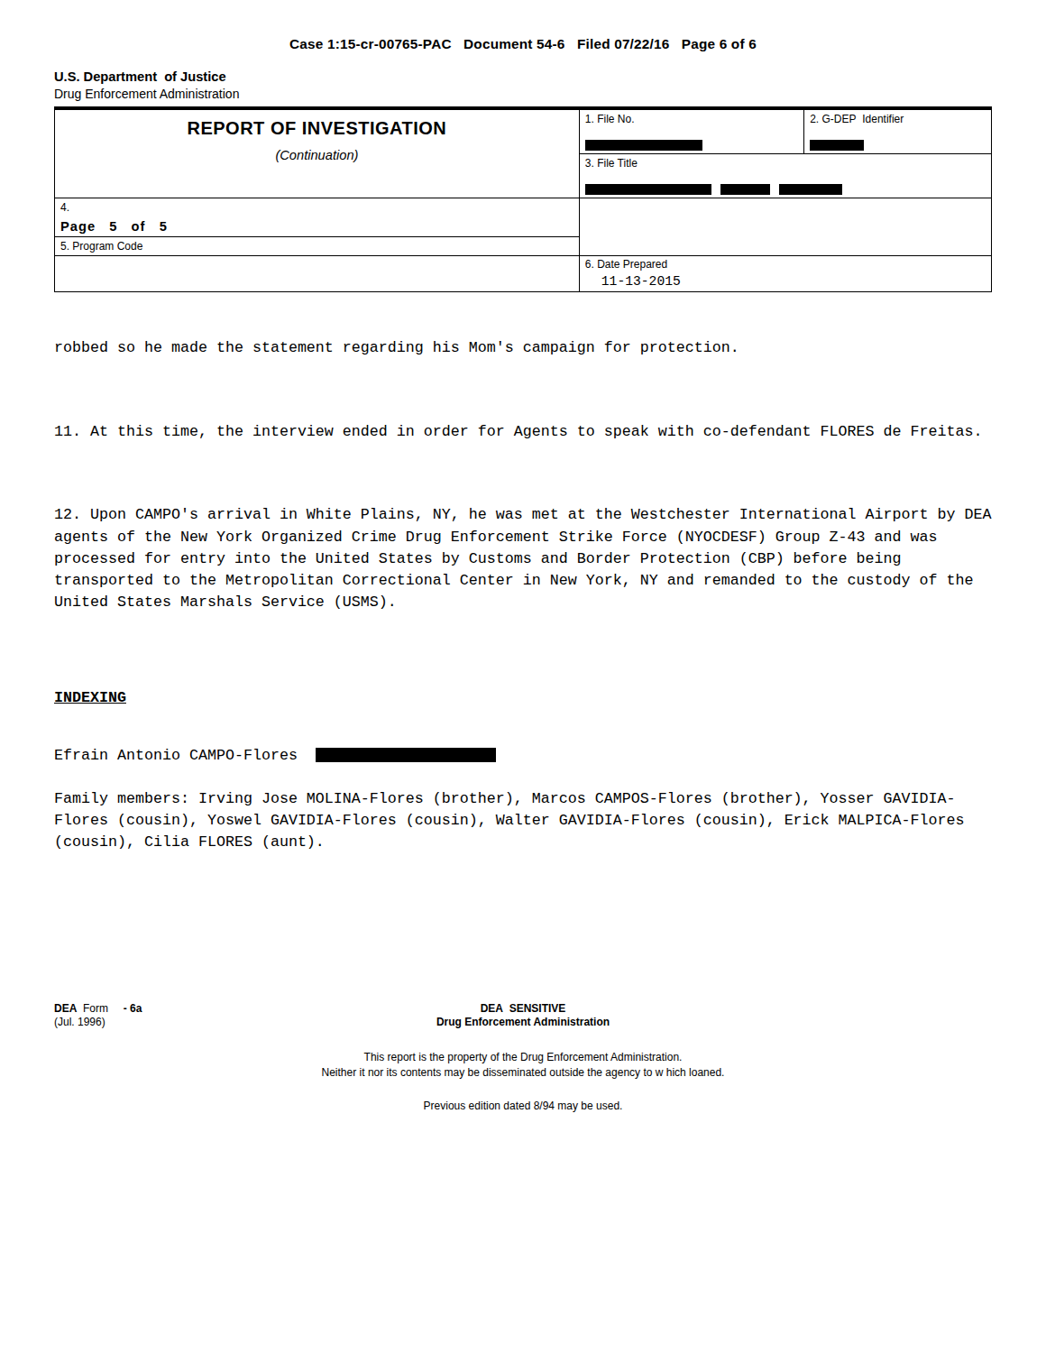Case 1:15-cr-00765-PAC Document 54-6 Filed 07/22/16 Page 6 of 6
U.S. Department of Justice
Drug Enforcement Administration
| REPORT OF INVESTIGATION (Continuation) | 1. File No. | 2. G-DEP Identifier |
| 3. File Title |
| 4. Page 5 of 5 | |
| 5. Program Code |
| | 6. Date Prepared 11-13-2015 |
robbed so he made the statement regarding his Mom's campaign for protection.
11. At this time, the interview ended in order for Agents to speak with co-defendant FLORES de Freitas.
12. Upon CAMPO's arrival in White Plains, NY, he was met at the Westchester International Airport by DEA agents of the New York Organized Crime Drug Enforcement Strike Force (NYOCDESF) Group Z-43 and was processed for entry into the United States by Customs and Border Protection (CBP) before being transported to the Metropolitan Correctional Center in New York, NY and remanded to the custody of the United States Marshals Service (USMS).
INDEXING
Efrain Antonio CAMPO-Flores
Family members: Irving Jose MOLINA-Flores (brother), Marcos CAMPOS-Flores (brother), Yosser GAVIDIA-Flores (cousin), Yoswel GAVIDIA-Flores (cousin), Walter GAVIDIA-Flores (cousin), Erick MALPICA-Flores (cousin), Cilia FLORES (aunt).
DEA Form - 6a
(Jul. 1996)
DEA SENSITIVE
Drug Enforcement Administration
This report is the property of the Drug Enforcement Administration.
Neither it nor its contents may be disseminated outside the agency to w hich loaned.
Previous edition dated 8/94 may be used.